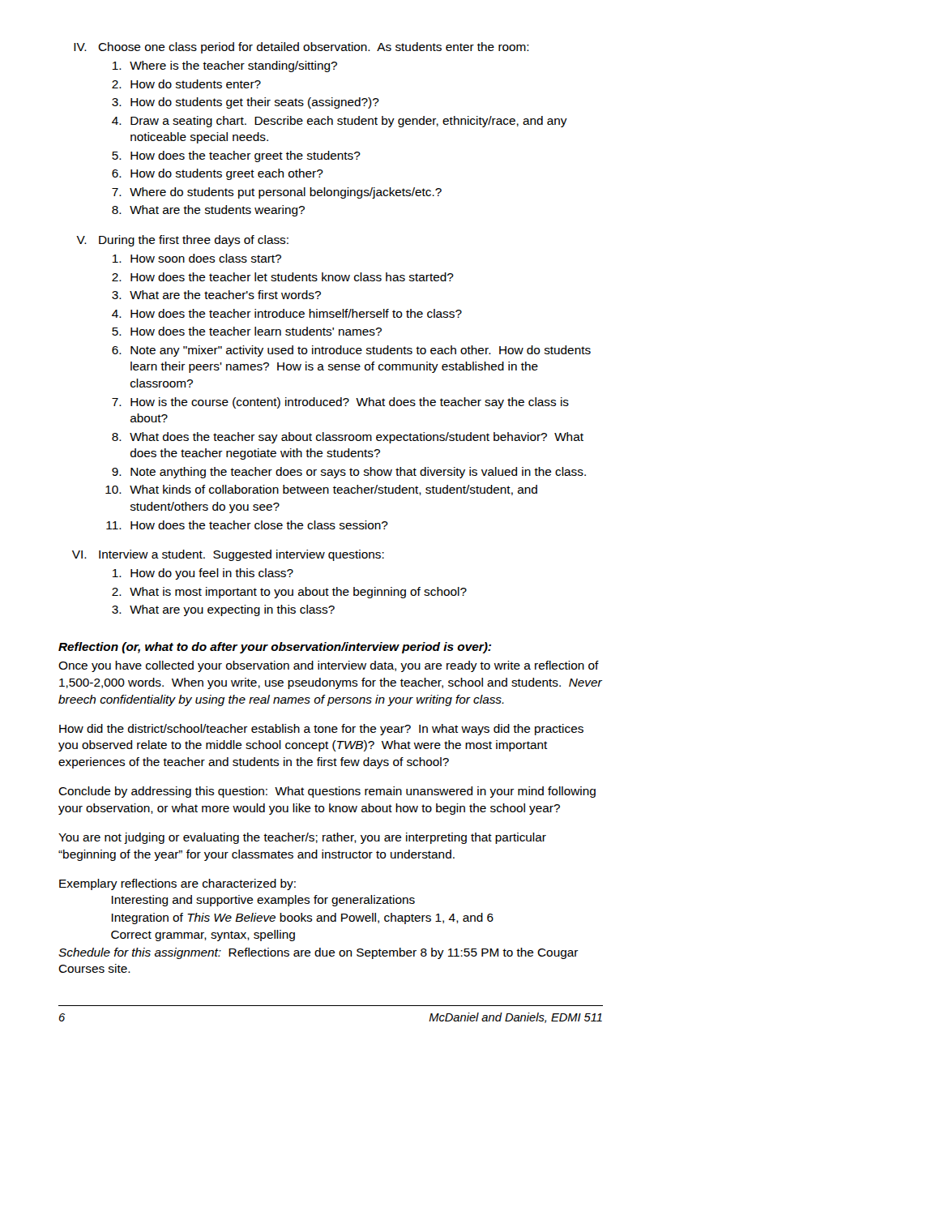Choose one class period for detailed observation. As students enter the room:
Where is the teacher standing/sitting?
How do students enter?
How do students get their seats (assigned?)?
Draw a seating chart. Describe each student by gender, ethnicity/race, and any noticeable special needs.
How does the teacher greet the students?
How do students greet each other?
Where do students put personal belongings/jackets/etc.?
What are the students wearing?
During the first three days of class:
How soon does class start?
How does the teacher let students know class has started?
What are the teacher's first words?
How does the teacher introduce himself/herself to the class?
How does the teacher learn students' names?
Note any "mixer" activity used to introduce students to each other. How do students learn their peers' names? How is a sense of community established in the classroom?
How is the course (content) introduced? What does the teacher say the class is about?
What does the teacher say about classroom expectations/student behavior? What does the teacher negotiate with the students?
Note anything the teacher does or says to show that diversity is valued in the class.
What kinds of collaboration between teacher/student, student/student, and student/others do you see?
How does the teacher close the class session?
Interview a student. Suggested interview questions:
How do you feel in this class?
What is most important to you about the beginning of school?
What are you expecting in this class?
Reflection (or, what to do after your observation/interview period is over):
Once you have collected your observation and interview data, you are ready to write a reflection of 1,500-2,000 words. When you write, use pseudonyms for the teacher, school and students. Never breech confidentiality by using the real names of persons in your writing for class.
How did the district/school/teacher establish a tone for the year? In what ways did the practices you observed relate to the middle school concept (TWB)? What were the most important experiences of the teacher and students in the first few days of school?
Conclude by addressing this question: What questions remain unanswered in your mind following your observation, or what more would you like to know about how to begin the school year?
You are not judging or evaluating the teacher/s; rather, you are interpreting that particular “beginning of the year” for your classmates and instructor to understand.
Exemplary reflections are characterized by:
Interesting and supportive examples for generalizations
Integration of This We Believe books and Powell, chapters 1, 4, and 6
Correct grammar, syntax, spelling
Schedule for this assignment: Reflections are due on September 8 by 11:55 PM to the Cougar Courses site.
6 McDaniel and Daniels, EDMI 511